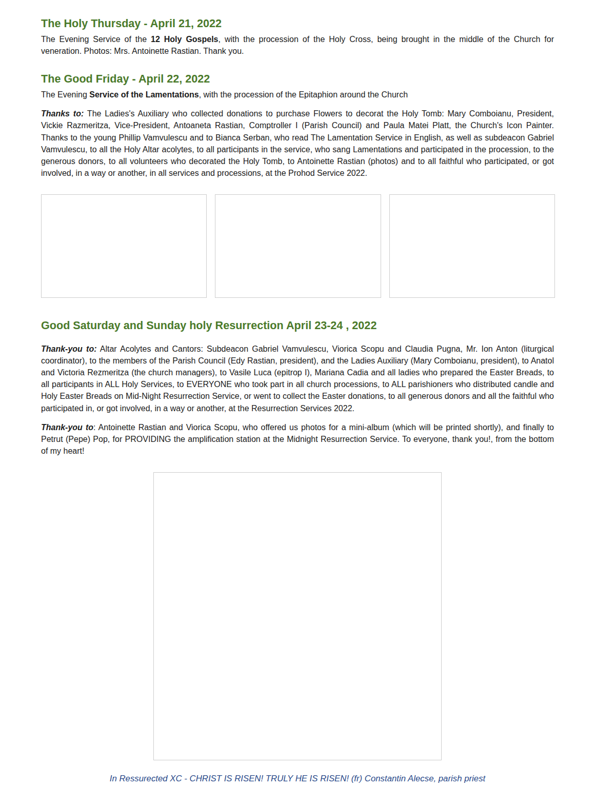The Holy Thursday - April 21, 2022
The Evening Service of the 12 Holy Gospels, with the procession of the Holy Cross, being brought in the middle of the Church for veneration. Photos: Mrs. Antoinette Rastian. Thank you.
The Good Friday - April 22, 2022
The Evening Service of the Lamentations, with the procession of the Epitaphion around the Church
Thanks to: The Ladies's Auxiliary who collected donations to purchase Flowers to decorat the Holy Tomb: Mary Comboianu, President, Vickie Razmeritza, Vice-President, Antoaneta Rastian, Comptroller I (Parish Council) and Paula Matei Platt, the Church's Icon Painter. Thanks to the young Phillip Vamvulescu and to Bianca Serban, who read The Lamentation Service in English, as well as subdeacon Gabriel Vamvulescu, to all the Holy Altar acolytes, to all participants in the service, who sang Lamentations and participated in the procession, to the generous donors, to all volunteers who decorated the Holy Tomb, to Antoinette Rastian (photos) and to all faithful who participated, or got involved, in a way or another, in all services and processions, at the Prohod Service 2022.
Good Saturday and Sunday holy Resurrection April 23-24 , 2022
Thank-you to: Altar Acolytes and Cantors: Subdeacon Gabriel Vamvulescu, Viorica Scopu and Claudia Pugna, Mr. Ion Anton (liturgical coordinator), to the members of the Parish Council (Edy Rastian, president), and the Ladies Auxiliary (Mary Comboianu, president), to Anatol and Victoria Rezmeritza (the church managers), to Vasile Luca (epitrop I), Mariana Cadia and all ladies who prepared the Easter Breads, to all participants in ALL Holy Services, to EVERYONE who took part in all church processions, to ALL parishioners who distributed candle and Holy Easter Breads on Mid-Night Resurrection Service, or went to collect the Easter donations, to all generous donors and all the faithful who participated in, or got involved, in a way or another, at the Resurrection Services 2022.
Thank-you to: Antoinette Rastian and Viorica Scopu, who offered us photos for a mini-album (which will be printed shortly), and finally to Petrut (Pepe) Pop, for PROVIDING the amplification station at the Midnight Resurrection Service. To everyone, thank you!, from the bottom of my heart!
In Ressurected XC - CHRIST IS RISEN! TRULY HE IS RISEN! (fr) Constantin Alecse, parish priest